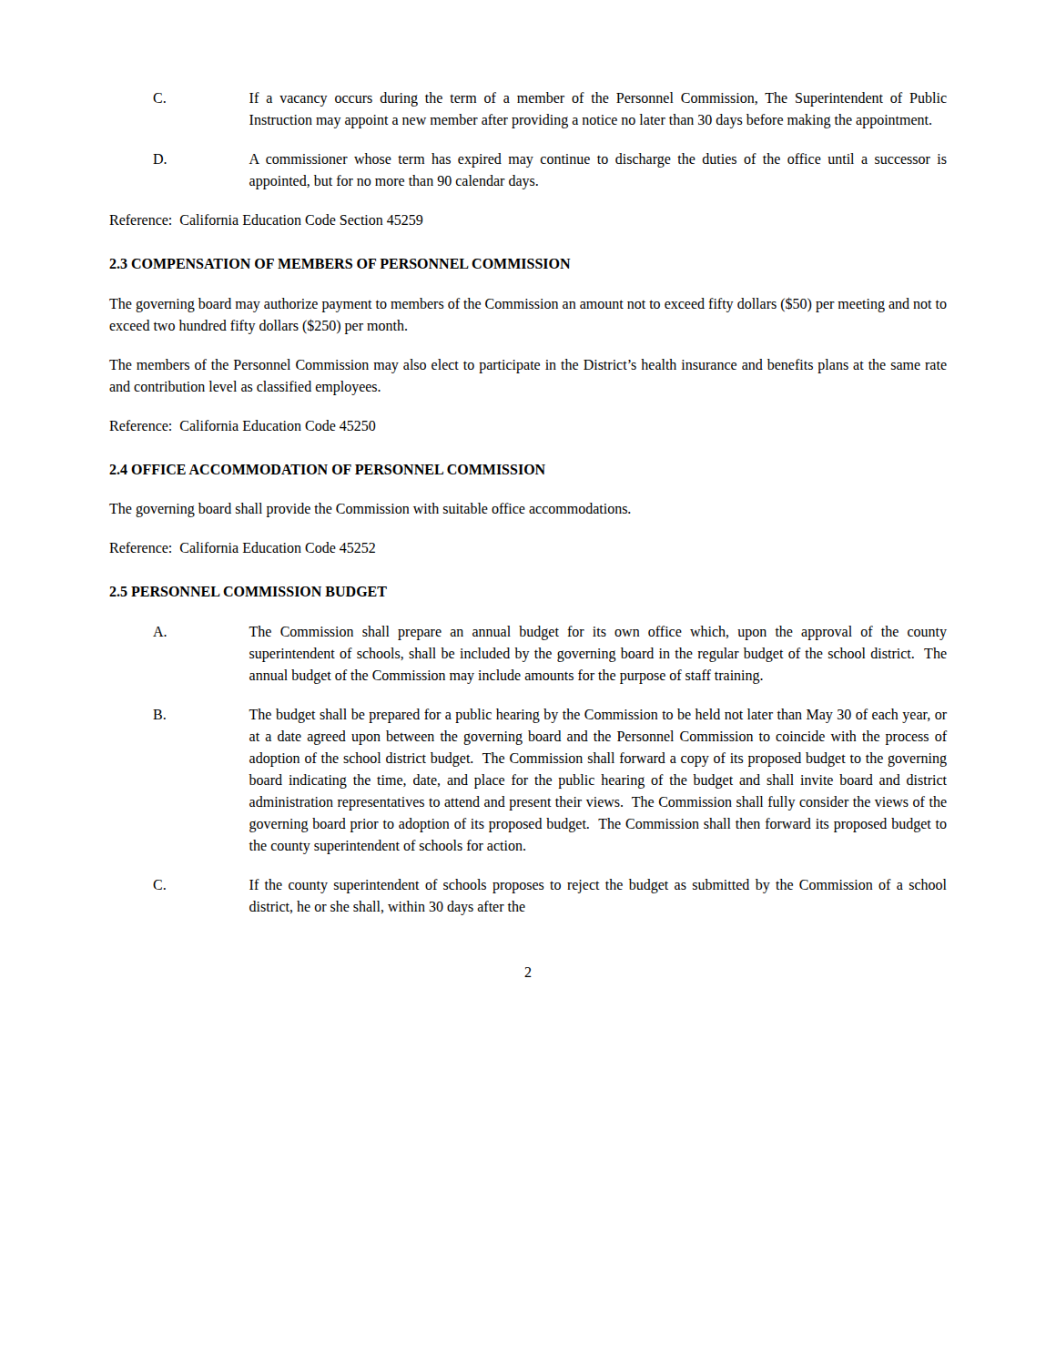C.
If a vacancy occurs during the term of a member of the Personnel Commission, The Superintendent of Public Instruction may appoint a new member after providing a notice no later than 30 days before making the appointment.
D.
A commissioner whose term has expired may continue to discharge the duties of the office until a successor is appointed, but for no more than 90 calendar days.
Reference: California Education Code Section 45259
2.3 COMPENSATION OF MEMBERS OF PERSONNEL COMMISSION
The governing board may authorize payment to members of the Commission an amount not to exceed fifty dollars ($50) per meeting and not to exceed two hundred fifty dollars ($250) per month.
The members of the Personnel Commission may also elect to participate in the District’s health insurance and benefits plans at the same rate and contribution level as classified employees.
Reference: California Education Code 45250
2.4 OFFICE ACCOMMODATION OF PERSONNEL COMMISSION
The governing board shall provide the Commission with suitable office accommodations.
Reference: California Education Code 45252
2.5 PERSONNEL COMMISSION BUDGET
A.
The Commission shall prepare an annual budget for its own office which, upon the approval of the county superintendent of schools, shall be included by the governing board in the regular budget of the school district. The annual budget of the Commission may include amounts for the purpose of staff training.
B.
The budget shall be prepared for a public hearing by the Commission to be held not later than May 30 of each year, or at a date agreed upon between the governing board and the Personnel Commission to coincide with the process of adoption of the school district budget. The Commission shall forward a copy of its proposed budget to the governing board indicating the time, date, and place for the public hearing of the budget and shall invite board and district administration representatives to attend and present their views. The Commission shall fully consider the views of the governing board prior to adoption of its proposed budget. The Commission shall then forward its proposed budget to the county superintendent of schools for action.
C.
If the county superintendent of schools proposes to reject the budget as submitted by the Commission of a school district, he or she shall, within 30 days after the
2